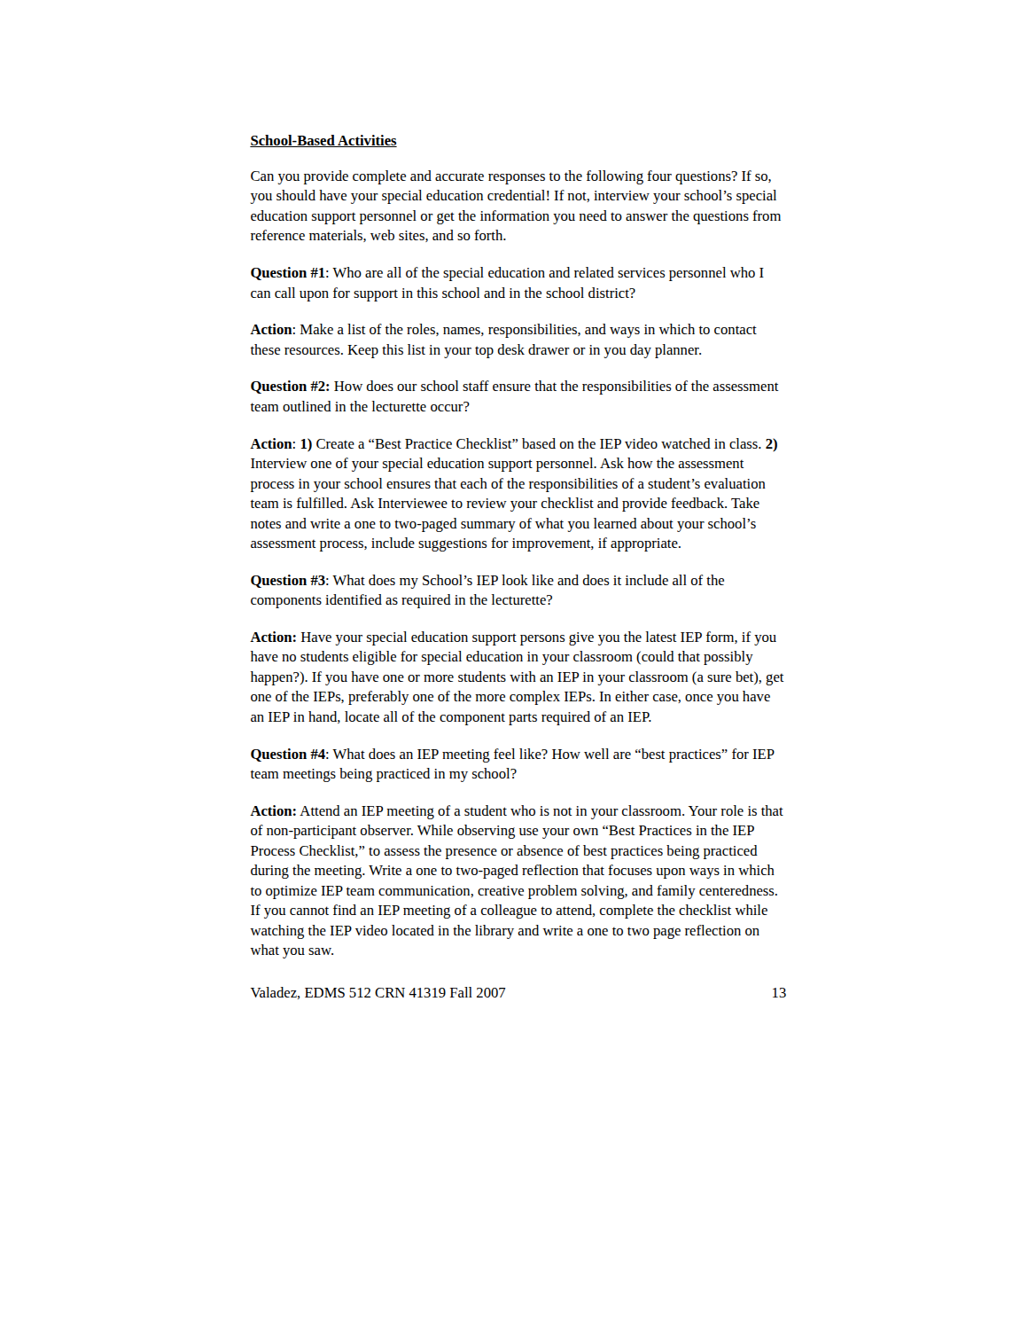School-Based Activities
Can you provide complete and accurate responses to the following four questions? If so, you should have your special education credential! If not, interview your school’s special education support personnel or get the information you need to answer the questions from reference materials, web sites, and so forth.
Question #1: Who are all of the special education and related services personnel who I can call upon for support in this school and in the school district?
Action: Make a list of the roles, names, responsibilities, and ways in which to contact these resources. Keep this list in your top desk drawer or in you day planner.
Question #2: How does our school staff ensure that the responsibilities of the assessment team outlined in the lecturette occur?
Action: 1) Create a “Best Practice Checklist” based on the IEP video watched in class. 2) Interview one of your special education support personnel. Ask how the assessment process in your school ensures that each of the responsibilities of a student’s evaluation team is fulfilled. Ask Interviewee to review your checklist and provide feedback. Take notes and write a one to two-paged summary of what you learned about your school’s assessment process, include suggestions for improvement, if appropriate.
Question #3: What does my School’s IEP look like and does it include all of the components identified as required in the lecturette?
Action: Have your special education support persons give you the latest IEP form, if you have no students eligible for special education in your classroom (could that possibly happen?). If you have one or more students with an IEP in your classroom (a sure bet), get one of the IEPs, preferably one of the more complex IEPs. In either case, once you have an IEP in hand, locate all of the component parts required of an IEP.
Question #4: What does an IEP meeting feel like? How well are “best practices” for IEP team meetings being practiced in my school?
Action: Attend an IEP meeting of a student who is not in your classroom. Your role is that of non-participant observer. While observing use your own “Best Practices in the IEP Process Checklist,” to assess the presence or absence of best practices being practiced during the meeting. Write a one to two-paged reflection that focuses upon ways in which to optimize IEP team communication, creative problem solving, and family centeredness. If you cannot find an IEP meeting of a colleague to attend, complete the checklist while watching the IEP video located in the library and write a one to two page reflection on what you saw.
Valadez, EDMS 512 CRN 41319 Fall 2007 13